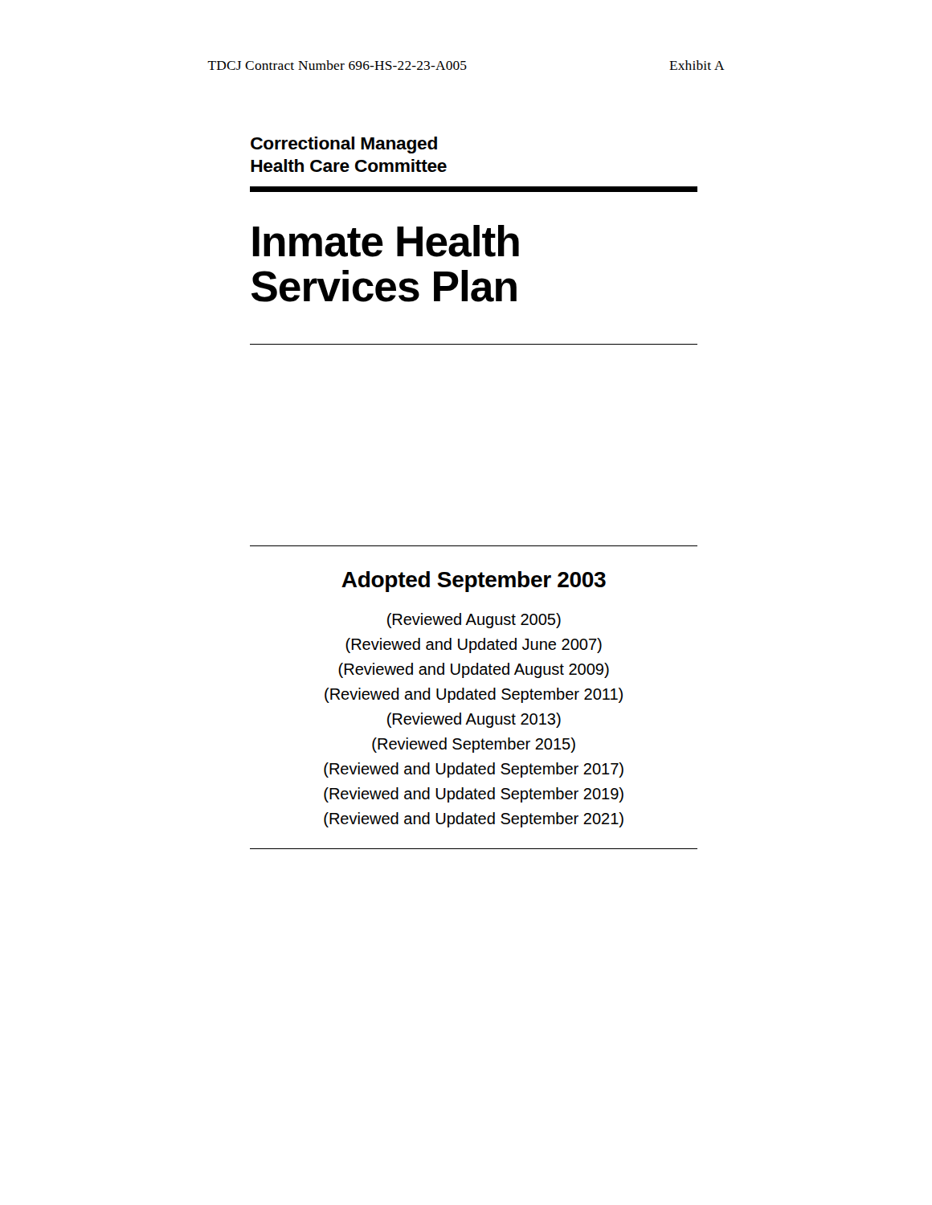TDCJ Contract Number 696-HS-22-23-A005 Exhibit A
Correctional Managed
Health Care Committee
Inmate Health Services Plan
Adopted September 2003
(Reviewed August 2005)
(Reviewed and Updated June 2007)
(Reviewed and Updated August 2009)
(Reviewed and Updated September 2011)
(Reviewed August 2013)
(Reviewed September 2015)
(Reviewed and Updated September 2017)
(Reviewed and Updated September 2019)
(Reviewed and Updated September 2021)